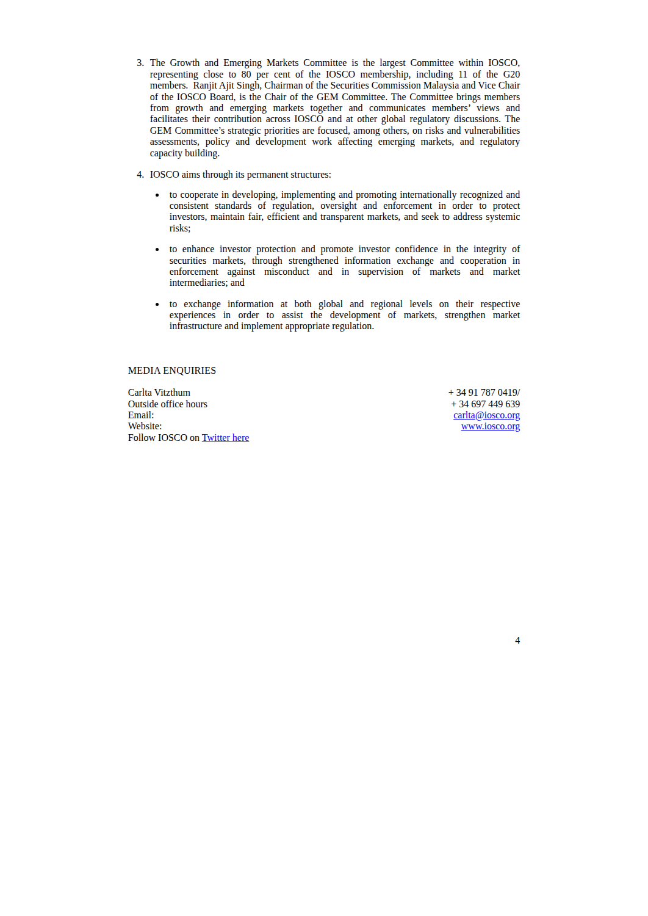The Growth and Emerging Markets Committee is the largest Committee within IOSCO, representing close to 80 per cent of the IOSCO membership, including 11 of the G20 members. Ranjit Ajit Singh, Chairman of the Securities Commission Malaysia and Vice Chair of the IOSCO Board, is the Chair of the GEM Committee. The Committee brings members from growth and emerging markets together and communicates members’ views and facilitates their contribution across IOSCO and at other global regulatory discussions. The GEM Committee’s strategic priorities are focused, among others, on risks and vulnerabilities assessments, policy and development work affecting emerging markets, and regulatory capacity building.
IOSCO aims through its permanent structures:
to cooperate in developing, implementing and promoting internationally recognized and consistent standards of regulation, oversight and enforcement in order to protect investors, maintain fair, efficient and transparent markets, and seek to address systemic risks;
to enhance investor protection and promote investor confidence in the integrity of securities markets, through strengthened information exchange and cooperation in enforcement against misconduct and in supervision of markets and market intermediaries; and
to exchange information at both global and regional levels on their respective experiences in order to assist the development of markets, strengthen market infrastructure and implement appropriate regulation.
MEDIA ENQUIRIES
| Carlta Vitzthum | + 34 91 787 0419/ |
| Outside office hours | + 34 697 449 639 |
| Email: | carlta@iosco.org |
| Website: | www.iosco.org |
Follow IOSCO on Twitter here
4